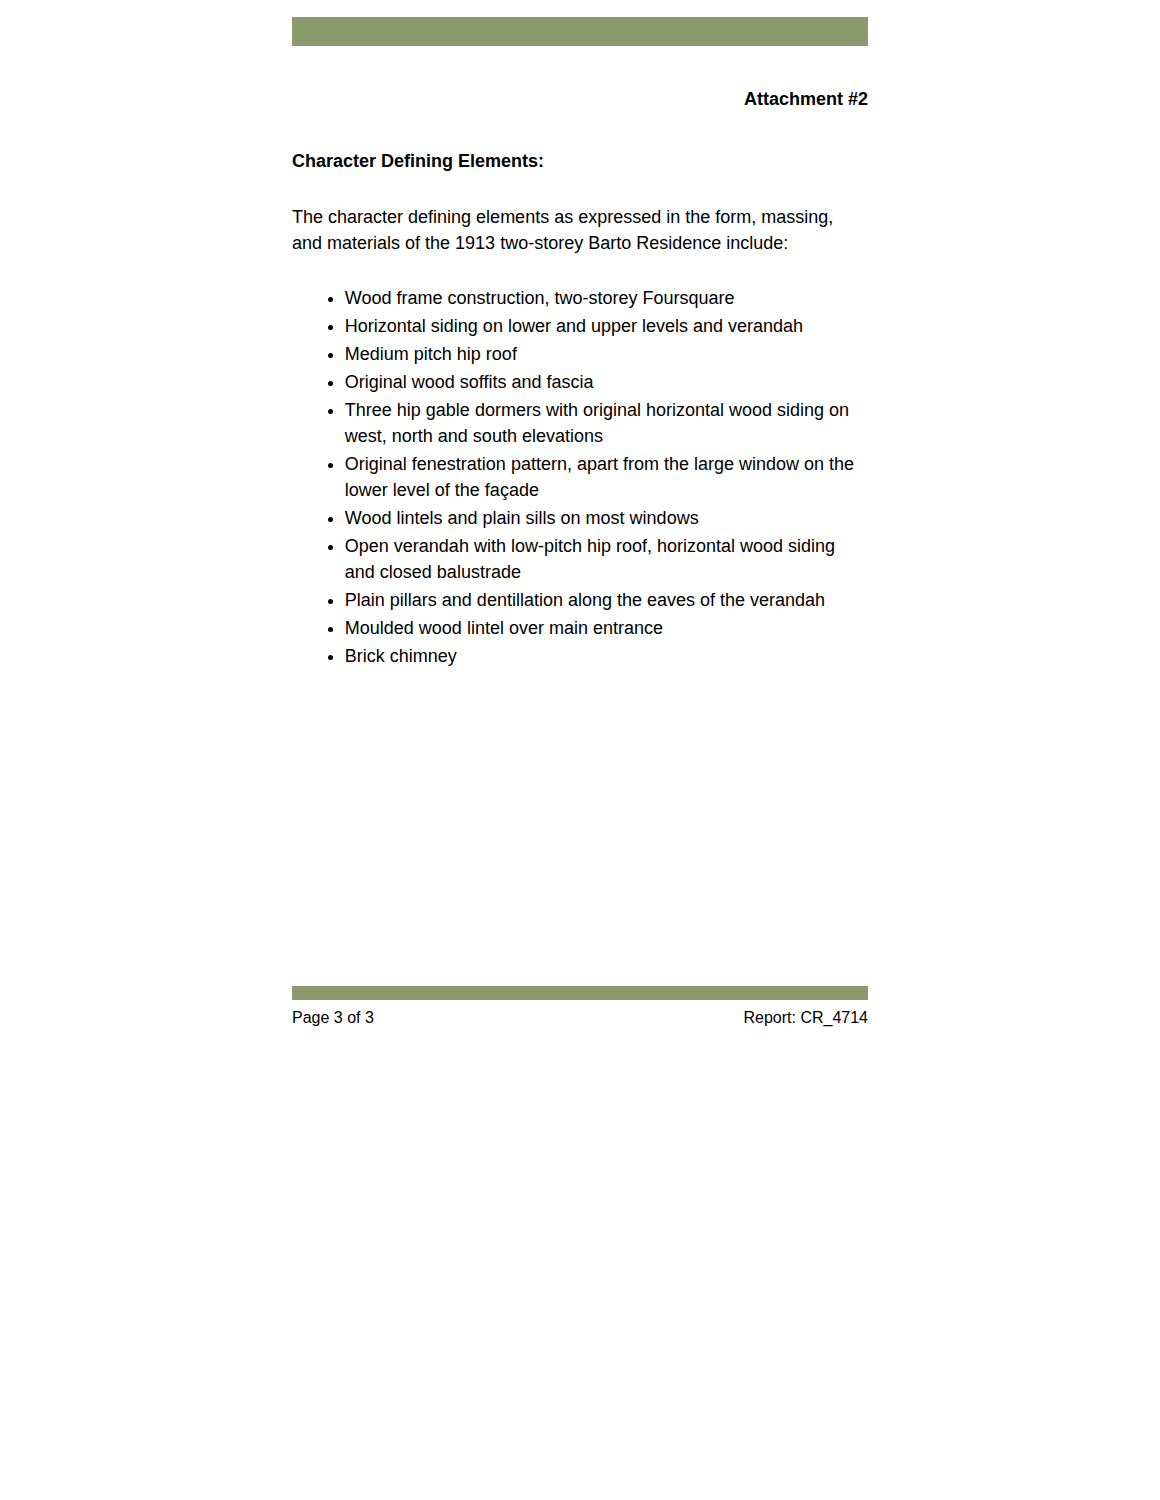Attachment #2
Character Defining Elements:
The character defining elements as expressed in the form, massing, and materials of the 1913 two-storey Barto Residence include:
Wood frame construction, two-storey Foursquare
Horizontal siding on lower and upper levels and verandah
Medium pitch hip roof
Original wood soffits and fascia
Three hip gable dormers with original horizontal wood siding on west, north and south elevations
Original fenestration pattern, apart from the large window on the lower level of the façade
Wood lintels and plain sills on most windows
Open verandah with low-pitch hip roof, horizontal wood siding and closed balustrade
Plain pillars and dentillation along the eaves of the verandah
Moulded wood lintel over main entrance
Brick chimney
Page 3 of 3 Report: CR_4714